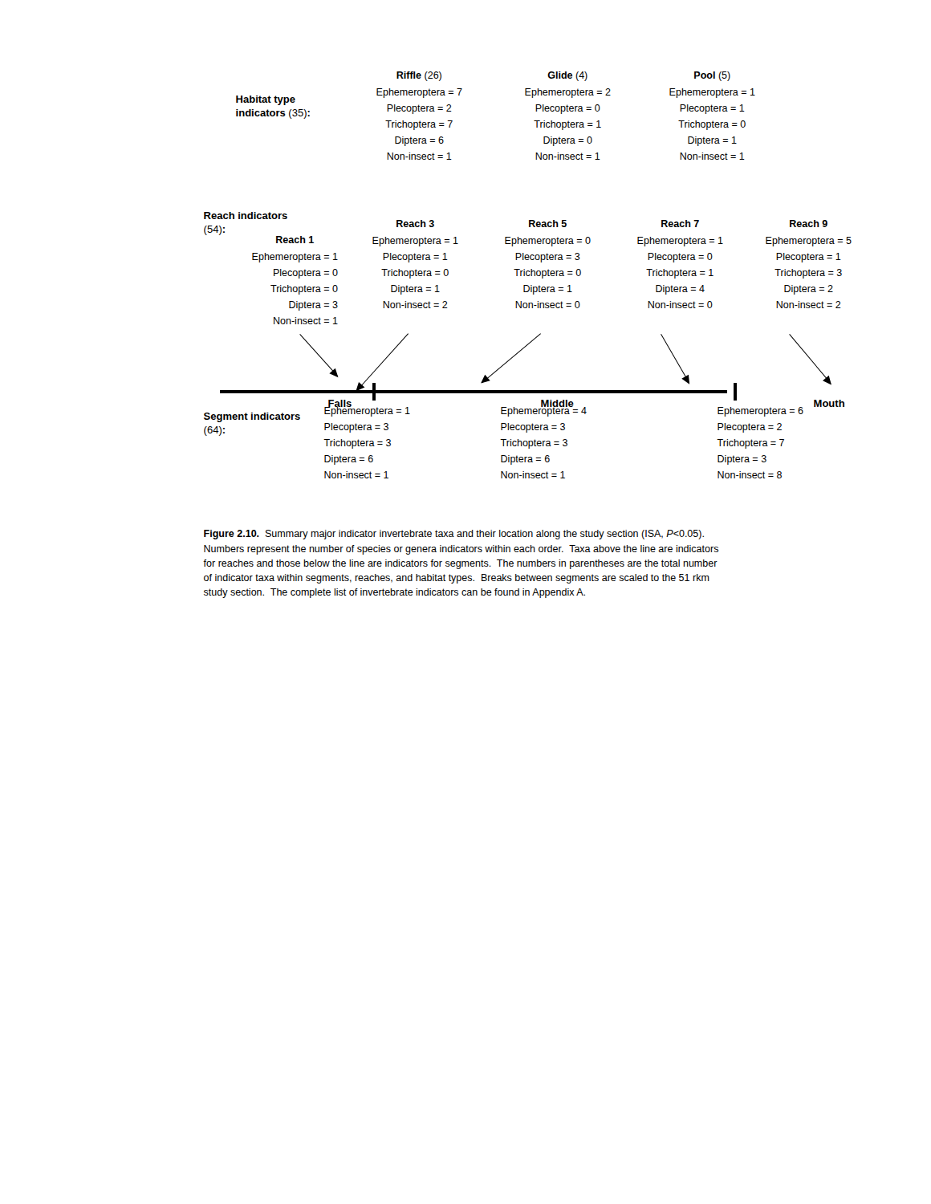Habitat type
indicators (35):
Riffle (26)
Ephemeroptera = 7
Plecoptera = 2
Trichoptera = 7
Diptera = 6
Non-insect = 1
Glide (4)
Ephemeroptera = 2
Plecoptera = 0
Trichoptera = 1
Diptera = 0
Non-insect = 1
Pool (5)
Ephemeroptera = 1
Plecoptera = 1
Trichoptera = 0
Diptera = 1
Non-insect = 1
Reach indicators
(54):
Reach 1
Ephemeroptera = 1
Plecoptera = 0
Trichoptera = 0
Diptera = 3
Non-insect = 1
Reach 3
Ephemeroptera = 1
Plecoptera = 1
Trichoptera = 0
Diptera = 1
Non-insect = 2
Reach 5
Ephemeroptera = 0
Plecoptera = 3
Trichoptera = 0
Diptera = 1
Non-insect = 0
Reach 7
Ephemeroptera = 1
Plecoptera = 0
Trichoptera = 1
Diptera = 4
Non-insect = 0
Reach 9
Ephemeroptera = 5
Plecoptera = 1
Trichoptera = 3
Diptera = 2
Non-insect = 2
Falls
Middle
Mouth
Segment indicators
(64):
Ephemeroptera = 1
Plecoptera = 3
Trichoptera = 3
Diptera = 6
Non-insect = 1
Ephemeroptera = 4
Plecoptera = 3
Trichoptera = 3
Diptera = 6
Non-insect = 1
Ephemeroptera = 6
Plecoptera = 2
Trichoptera = 7
Diptera = 3
Non-insect = 8
Figure 2.10. Summary major indicator invertebrate taxa and their location along the study section (ISA, P<0.05). Numbers represent the number of species or genera indicators within each order. Taxa above the line are indicators for reaches and those below the line are indicators for segments. The numbers in parentheses are the total number of indicator taxa within segments, reaches, and habitat types. Breaks between segments are scaled to the 51 rkm study section. The complete list of invertebrate indicators can be found in Appendix A.